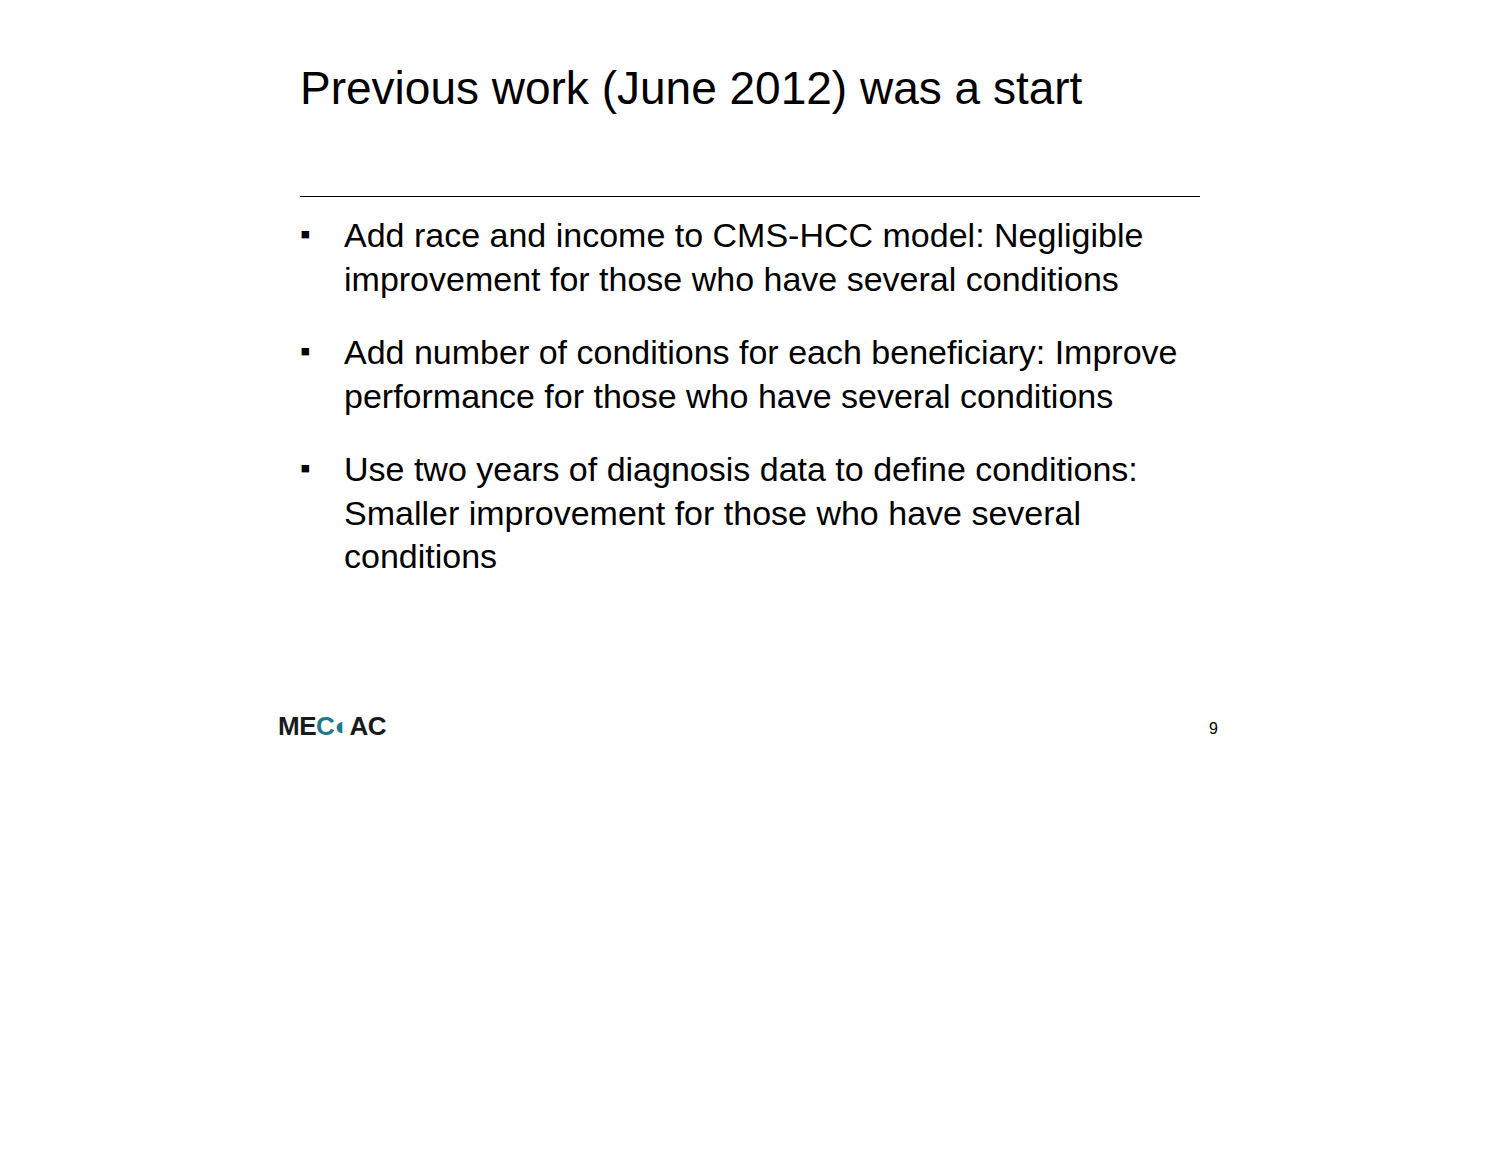Previous work (June 2012) was a start
Add race and income to CMS-HCC model: Negligible improvement for those who have several conditions
Add number of conditions for each beneficiary: Improve performance for those who have several conditions
Use two years of diagnosis data to define conditions: Smaller improvement for those who have several conditions
MEC◐AC
9